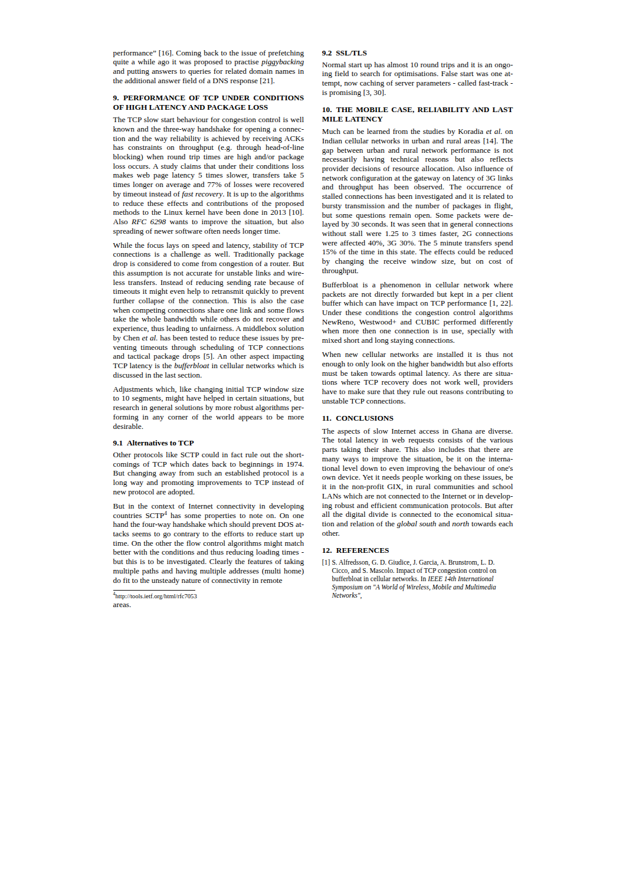performance” [16]. Coming back to the issue of prefetching quite a while ago it was proposed to practise piggybacking and putting answers to queries for related domain names in the additional answer field of a DNS response [21].
9. PERFORMANCE OF TCP UNDER CONDITIONS OF HIGH LATENCY AND PACKAGE LOSS
The TCP slow start behaviour for congestion control is well known and the three-way handshake for opening a connection and the way reliability is achieved by receiving ACKs has constraints on throughput (e.g. through head-of-line blocking) when round trip times are high and/or package loss occurs. A study claims that under their conditions loss makes web page latency 5 times slower, transfers take 5 times longer on average and 77% of losses were recovered by timeout instead of fast recovery. It is up to the algorithms to reduce these effects and contributions of the proposed methods to the Linux kernel have been done in 2013 [10]. Also RFC 6298 wants to improve the situation, but also spreading of newer software often needs longer time.
While the focus lays on speed and latency, stability of TCP connections is a challenge as well. Traditionally package drop is considered to come from congestion of a router. But this assumption is not accurate for unstable links and wireless transfers. Instead of reducing sending rate because of timeouts it might even help to retransmit quickly to prevent further collapse of the connection. This is also the case when competing connections share one link and some flows take the whole bandwidth while others do not recover and experience, thus leading to unfairness. A middlebox solution by Chen et al. has been tested to reduce these issues by preventing timeouts through scheduling of TCP connections and tactical package drops [5]. An other aspect impacting TCP latency is the bufferbloat in cellular networks which is discussed in the last section.
Adjustments which, like changing initial TCP window size to 10 segments, might have helped in certain situations, but research in general solutions by more robust algorithms performing in any corner of the world appears to be more desirable.
9.1 Alternatives to TCP
Other protocols like SCTP could in fact rule out the shortcomings of TCP which dates back to beginnings in 1974. But changing away from such an established protocol is a long way and promoting improvements to TCP instead of new protocol are adopted.
But in the context of Internet connectivity in developing countries SCTP4 has some properties to note on. On one hand the four-way handshake which should prevent DOS attacks seems to go contrary to the efforts to reduce start up time. On the other the flow control algorithms might match better with the conditions and thus reducing loading times - but this is to be investigated. Clearly the features of taking multiple paths and having multiple addresses (multi home) do fit to the unsteady nature of connectivity in remote
4http://tools.ietf.org/html/rfc7053
areas.
9.2 SSL/TLS
Normal start up has almost 10 round trips and it is an ongoing field to search for optimisations. False start was one attempt, now caching of server parameters - called fast-track - is promising [3, 30].
10. THE MOBILE CASE, RELIABILITY AND LAST MILE LATENCY
Much can be learned from the studies by Koradia et al. on Indian cellular networks in urban and rural areas [14]. The gap between urban and rural network performance is not necessarily having technical reasons but also reflects provider decisions of resource allocation. Also influence of network configuration at the gateway on latency of 3G links and throughput has been observed. The occurrence of stalled connections has been investigated and it is related to bursty transmission and the number of packages in flight, but some questions remain open. Some packets were delayed by 30 seconds. It was seen that in general connections without stall were 1.25 to 3 times faster, 2G connections were affected 40%, 3G 30%. The 5 minute transfers spend 15% of the time in this state. The effects could be reduced by changing the receive window size, but on cost of throughput.
Bufferbloat is a phenomenon in cellular network where packets are not directly forwarded but kept in a per client buffer which can have impact on TCP performance [1, 22]. Under these conditions the congestion control algorithms NewReno, Westwood+ and CUBIC performed differently when more then one connection is in use, specially with mixed short and long staying connections.
When new cellular networks are installed it is thus not enough to only look on the higher bandwidth but also efforts must be taken towards optimal latency. As there are situations where TCP recovery does not work well, providers have to make sure that they rule out reasons contributing to unstable TCP connections.
11. CONCLUSIONS
The aspects of slow Internet access in Ghana are diverse. The total latency in web requests consists of the various parts taking their share. This also includes that there are many ways to improve the situation, be it on the international level down to even improving the behaviour of one's own device. Yet it needs people working on these issues, be it in the non-profit GIX, in rural communities and school LANs which are not connected to the Internet or in developing robust and efficient communication protocols. But after all the digital divide is connected to the economical situation and relation of the global south and north towards each other.
12. REFERENCES
[1] S. Alfredsson, G. D. Giudice, J. Garcia, A. Brunstrom, L. D. Cicco, and S. Mascolo. Impact of TCP congestion control on bufferbloat in cellular networks. In IEEE 14th International Symposium on "A World of Wireless, Mobile and Multimedia Networks",